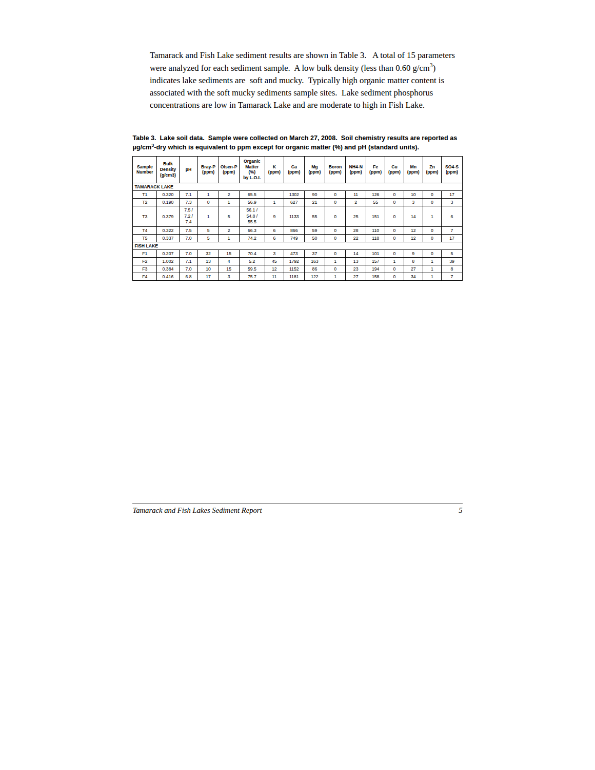Tamarack and Fish Lake sediment results are shown in Table 3. A total of 15 parameters were analyzed for each sediment sample. A low bulk density (less than 0.60 g/cm3) indicates lake sediments are soft and mucky. Typically high organic matter content is associated with the soft mucky sediments sample sites. Lake sediment phosphorus concentrations are low in Tamarack Lake and are moderate to high in Fish Lake.
Table 3. Lake soil data. Sample were collected on March 27, 2008. Soil chemistry results are reported as µg/cm3-dry which is equivalent to ppm except for organic matter (%) and pH (standard units).
| Sample Number | Bulk Density (g/cm3) | pH | Bray-P (ppm) | Olsen-P (ppm) | Organic Matter (%) by L.O.I. | K (ppm) | Ca (ppm) | Mg (ppm) | Boron (ppm) | NH4-N (ppm) | Fe (ppm) | Cu (ppm) | Mn (ppm) | Zn (ppm) | SO4-S (ppm) |
| --- | --- | --- | --- | --- | --- | --- | --- | --- | --- | --- | --- | --- | --- | --- | --- |
| TAMARACK LAKE | | | | | | | | | | | |
| T1 | 0.320 | 7.1 | 1 | 2 | 65.5 | | 1302 | 90 | 0 | 11 | 126 | 0 | 10 | 0 | 17 |
| T2 | 0.190 | 7.3 | 0 | 1 | 56.9 | 1 | 627 | 21 | 0 | 2 | 55 | 0 | 3 | 0 | 3 |
| T3 | 0.379 | 7.5 / 7.2 / 7.4 | 1 | 5 | 56.1 / 54.8 / 55.5 | 9 | 1133 | 55 | 0 | 25 | 151 | 0 | 14 | 1 | 6 |
| T4 | 0.322 | 7.5 | 5 | 2 | 66.3 | 6 | 866 | 59 | 0 | 28 | 110 | 0 | 12 | 0 | 7 |
| T5 | 0.337 | 7.0 | 5 | 1 | 74.2 | 6 | 749 | 50 | 0 | 22 | 118 | 0 | 12 | 0 | 17 |
| FISH LAKE | | | | | | | | | | | |
| F1 | 0.207 | 7.0 | 32 | 15 | 70.4 | 3 | 473 | 37 | 0 | 14 | 101 | 0 | 9 | 0 | 5 |
| F2 | 1.002 | 7.1 | 13 | 4 | 5.2 | 45 | 1792 | 163 | 1 | 13 | 157 | 1 | 8 | 1 | 39 |
| F3 | 0.384 | 7.0 | 10 | 15 | 59.5 | 12 | 1152 | 86 | 0 | 23 | 194 | 0 | 27 | 1 | 8 |
| F4 | 0.416 | 6.8 | 17 | 3 | 75.7 | 11 | 1181 | 122 | 1 | 27 | 158 | 0 | 34 | 1 | 7 |
Tamarack and Fish Lakes Sediment Report 5